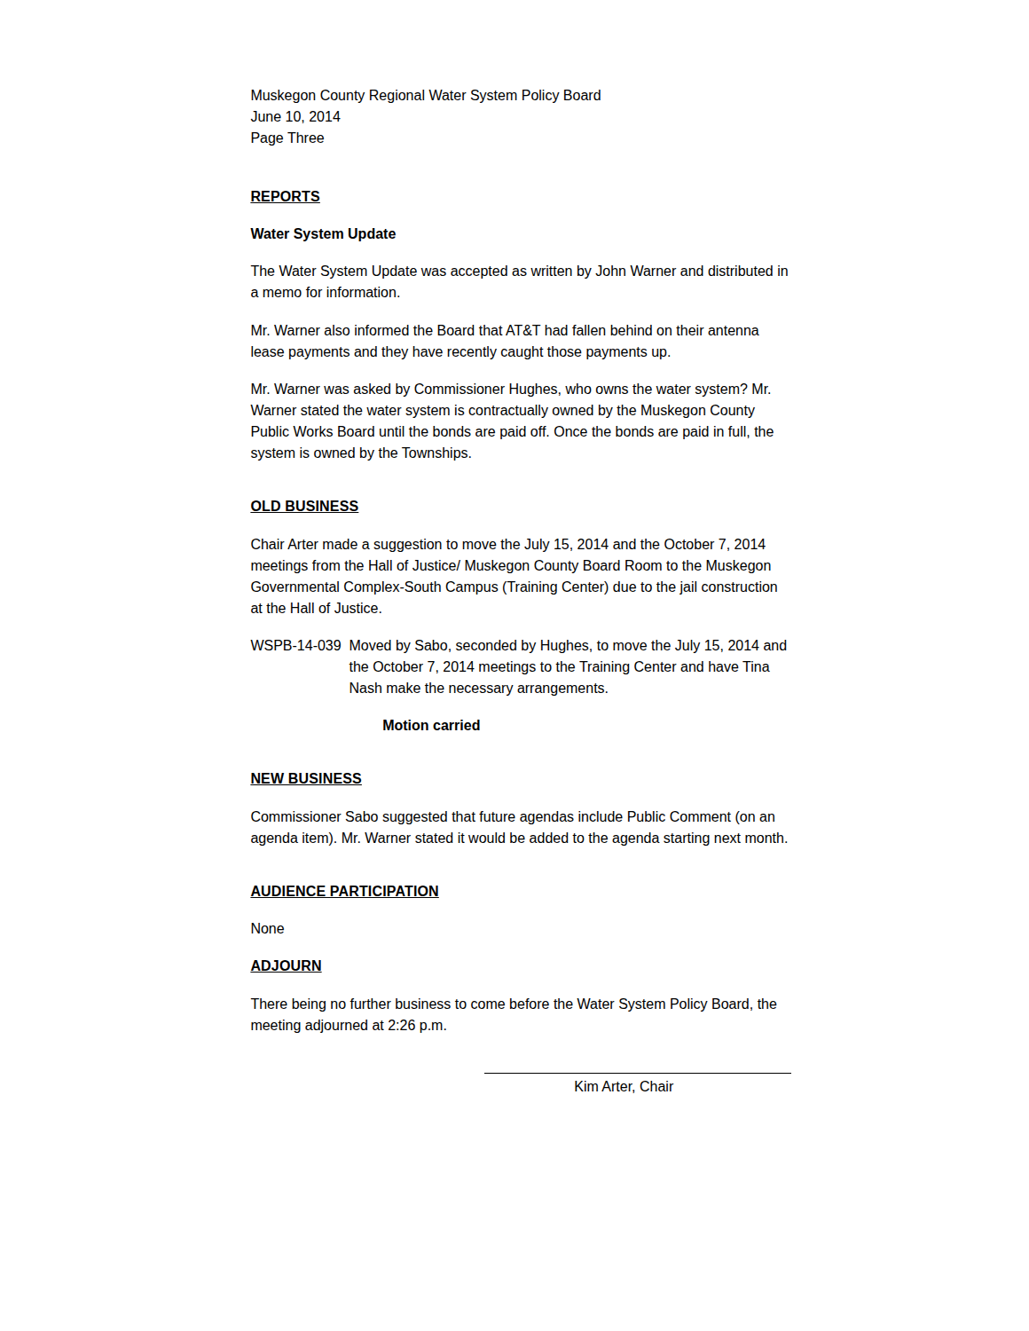Muskegon County Regional Water System Policy Board
June 10, 2014
Page Three
REPORTS
Water System Update
The Water System Update was accepted as written by John Warner and distributed in a memo for information.
Mr. Warner also informed the Board that AT&T had fallen behind on their antenna lease payments and they have recently caught those payments up.
Mr. Warner was asked by Commissioner Hughes, who owns the water system? Mr. Warner stated the water system is contractually owned by the Muskegon County Public Works Board until the bonds are paid off. Once the bonds are paid in full, the system is owned by the Townships.
OLD BUSINESS
Chair Arter made a suggestion to move the July 15, 2014 and the October 7, 2014 meetings from the Hall of Justice/ Muskegon County Board Room to the Muskegon Governmental Complex-South Campus (Training Center) due to the jail construction at the Hall of Justice.
WSPB-14-039
Moved by Sabo, seconded by Hughes, to move the July 15, 2014 and the October 7, 2014 meetings to the Training Center and have Tina Nash make the necessary arrangements.
Motion carried
NEW BUSINESS
Commissioner Sabo suggested that future agendas include Public Comment (on an agenda item). Mr. Warner stated it would be added to the agenda starting next month.
AUDIENCE PARTICIPATION
None
ADJOURN
There being no further business to come before the Water System Policy Board, the meeting adjourned at 2:26 p.m.
Kim Arter, Chair